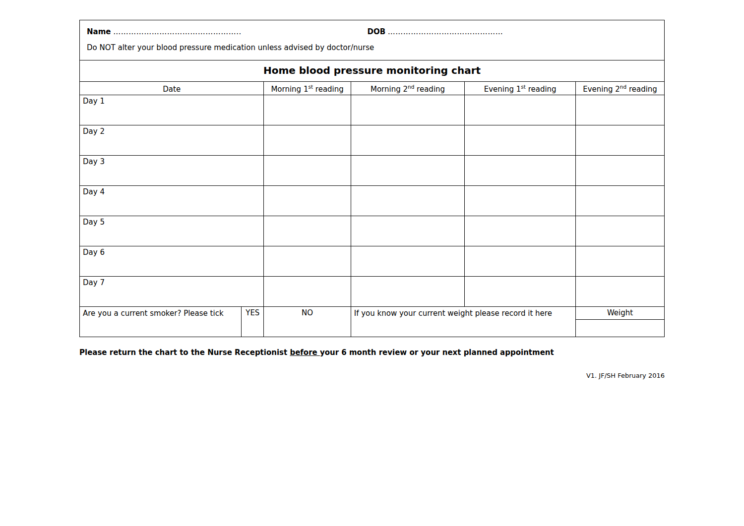| Name ………………………………………….. | DOB ……………………………………… |
Do NOT alter your blood pressure medication unless advised by doctor/nurse
| Home blood pressure monitoring chart |
| Date | Morning 1 st reading | Morning 2 nd reading | Evening 1 st reading | Evening 2 nd reading |
| Day 1 | | | | |
| Day 2 | | | | |
| Day 3 | | | | |
| Day 4 | | | | |
| Day 5 | | | | |
| Day 6 | | | | |
| Day 7 | | | | |
| Are you a current smoker? Please tick | YES | NO | If you know your current weight please record it here | Weight |
Please return the chart to the Nurse Receptionist before your 6 month review or your next planned appointment
V1. JF/SH February 2016